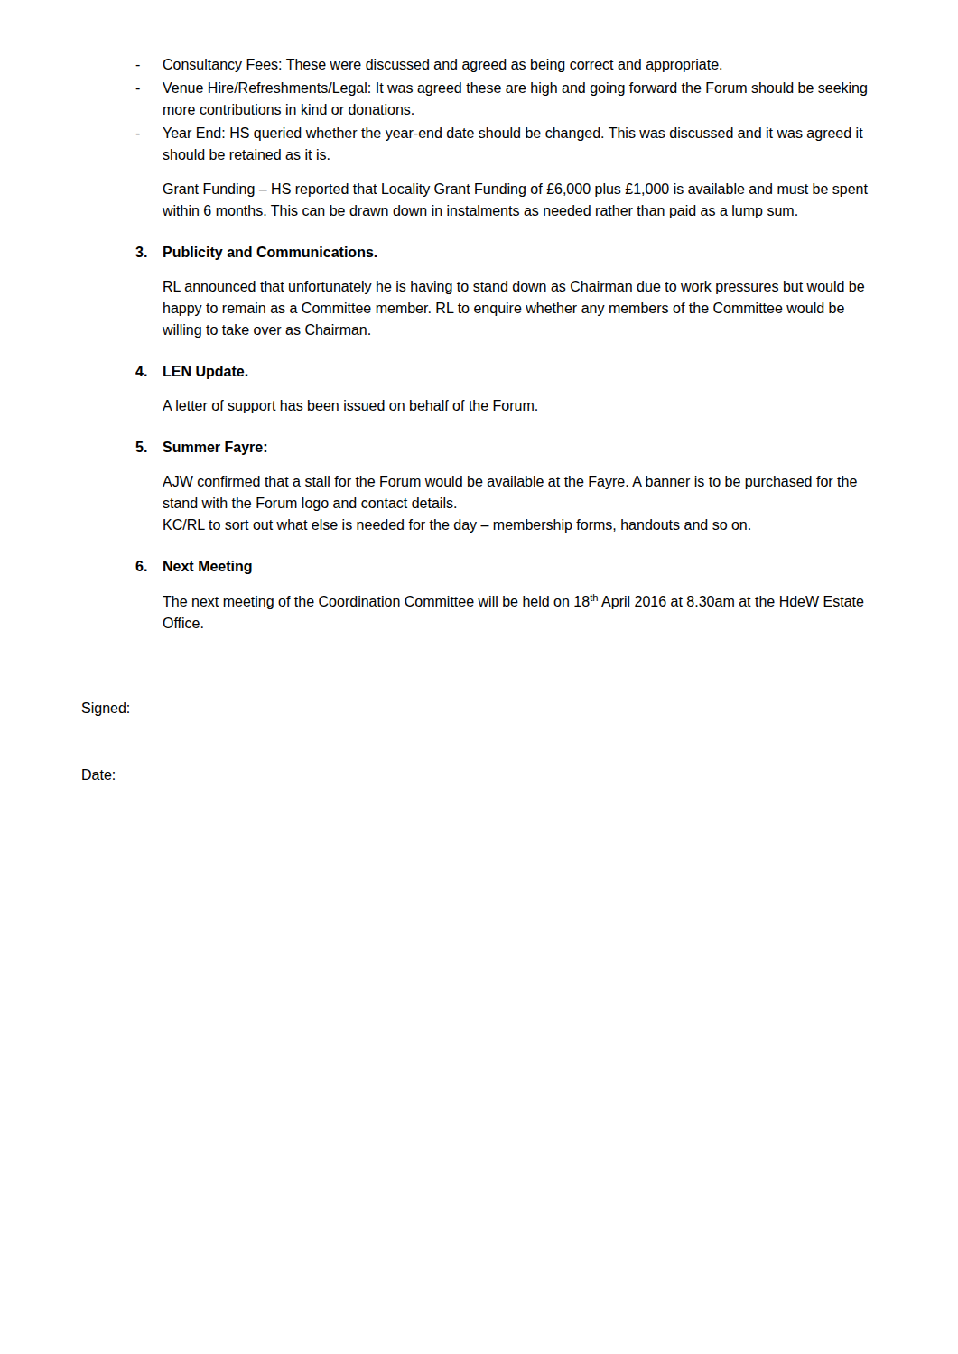Consultancy Fees: These were discussed and agreed as being correct and appropriate.
Venue Hire/Refreshments/Legal: It was agreed these are high and going forward the Forum should be seeking more contributions in kind or donations.
Year End: HS queried whether the year-end date should be changed. This was discussed and it was agreed it should be retained as it is.
Grant Funding – HS reported that Locality Grant Funding of £6,000 plus £1,000 is available and must be spent within 6 months. This can be drawn down in instalments as needed rather than paid as a lump sum.
Publicity and Communications.
RL announced that unfortunately he is having to stand down as Chairman due to work pressures but would be happy to remain as a Committee member. RL to enquire whether any members of the Committee would be willing to take over as Chairman.
LEN Update.
A letter of support has been issued on behalf of the Forum.
Summer Fayre:
AJW confirmed that a stall for the Forum would be available at the Fayre. A banner is to be purchased for the stand with the Forum logo and contact details.
KC/RL to sort out what else is needed for the day – membership forms, handouts and so on.
Next Meeting
The next meeting of the Coordination Committee will be held on 18th April 2016 at 8.30am at the HdeW Estate Office.
Signed:
Date: